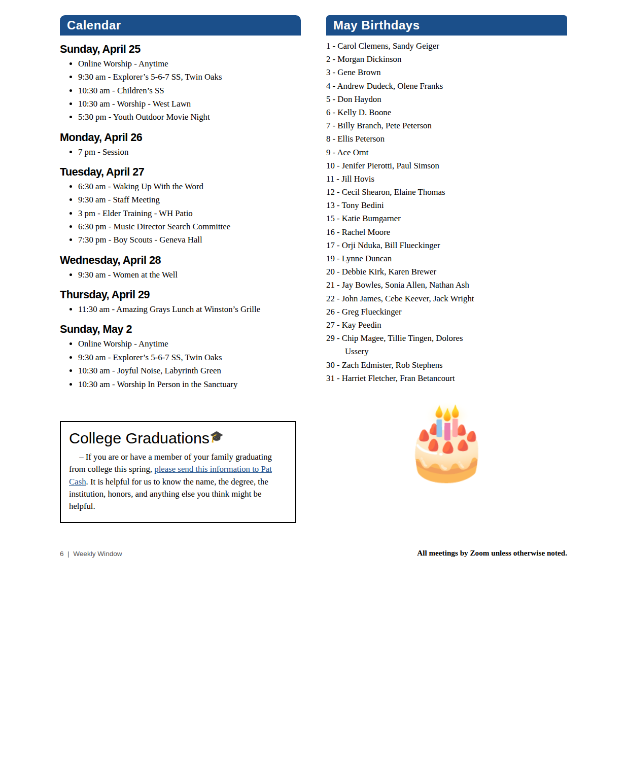Calendar
Sunday, April 25
Online Worship - Anytime
9:30 am - Explorer’s 5-6-7 SS, Twin Oaks
10:30 am - Children’s SS
10:30 am - Worship - West Lawn
5:30 pm - Youth Outdoor Movie Night
Monday, April 26
7 pm - Session
Tuesday, April 27
6:30 am - Waking Up With the Word
9:30 am - Staff Meeting
3 pm - Elder Training - WH Patio
6:30 pm - Music Director Search Committee
7:30 pm - Boy Scouts - Geneva Hall
Wednesday, April 28
9:30 am - Women at the Well
Thursday, April 29
11:30 am - Amazing Grays Lunch at Winston’s Grille
Sunday, May 2
Online Worship - Anytime
9:30 am - Explorer’s 5-6-7 SS, Twin Oaks
10:30 am - Joyful Noise, Labyrinth Green
10:30 am - Worship In Person in the Sanctuary
College Graduations🎓
– If you are or have a member of your family graduating from college this spring, please send this information to Pat Cash. It is helpful for us to know the name, the degree, the institution, honors, and anything else you think might be helpful.
May Birthdays
1 - Carol Clemens, Sandy Geiger
2 - Morgan Dickinson
3 - Gene Brown
4 - Andrew Dudeck, Olene Franks
5 - Don Haydon
6 - Kelly D. Boone
7 - Billy Branch, Pete Peterson
8 - Ellis Peterson
9 - Ace Ornt
10 - Jenifer Pierotti, Paul Simson
11 - Jill Hovis
12 - Cecil Shearon, Elaine Thomas
13 - Tony Bedini
15 - Katie Bumgarner
16 - Rachel Moore
17 - Orji Nduka, Bill Flueckinger
19 - Lynne Duncan
20 - Debbie Kirk, Karen Brewer
21 - Jay Bowles, Sonia Allen, Nathan Ash
22 - John James, Cebe Keever, Jack Wright
26 - Greg Flueckinger
27 - Kay Peedin
29 - Chip Magee, Tillie Tingen, Dolores
Ussery
30 - Zach Edmister, Rob Stephens
31 - Harriet Fletcher, Fran Betancourt
🎂
6 | Weekly Window
All meetings by Zoom unless otherwise noted.